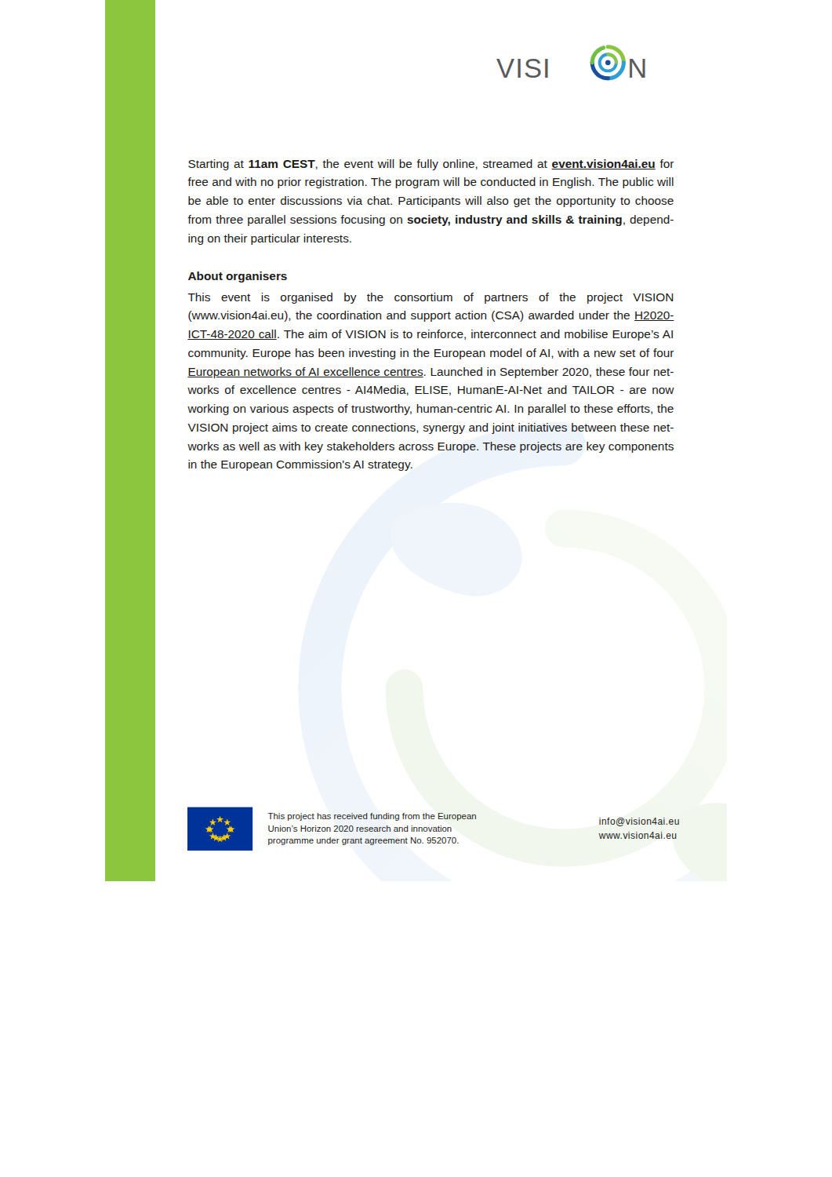VISI N
Starting at 11am CEST, the event will be fully online, streamed at event.vision4ai.eu for free and with no prior registration. The program will be conducted in English. The public will be able to enter discussions via chat. Participants will also get the opportunity to choose from three parallel sessions focusing on society, industry and skills & training, depending on their particular interests.
About organisers
This event is organised by the consortium of partners of the project VISION (www.vision4ai.eu), the coordination and support action (CSA) awarded under the H2020-ICT-48-2020 call. The aim of VISION is to reinforce, interconnect and mobilise Europe’s AI community. Europe has been investing in the European model of AI, with a new set of four European networks of AI excellence centres. Launched in September 2020, these four networks of excellence centres - AI4Media, ELISE, HumanE-AI-Net and TAILOR - are now working on various aspects of trustworthy, human-centric AI. In parallel to these efforts, the VISION project aims to create connections, synergy and joint initiatives between these networks as well as with key stakeholders across Europe. These projects are key components in the European Commission's AI strategy.
This project has received funding from the European Union’s Horizon 2020 research and innovation programme under grant agreement No. 952070.
info@vision4ai.eu
www.vision4ai.eu